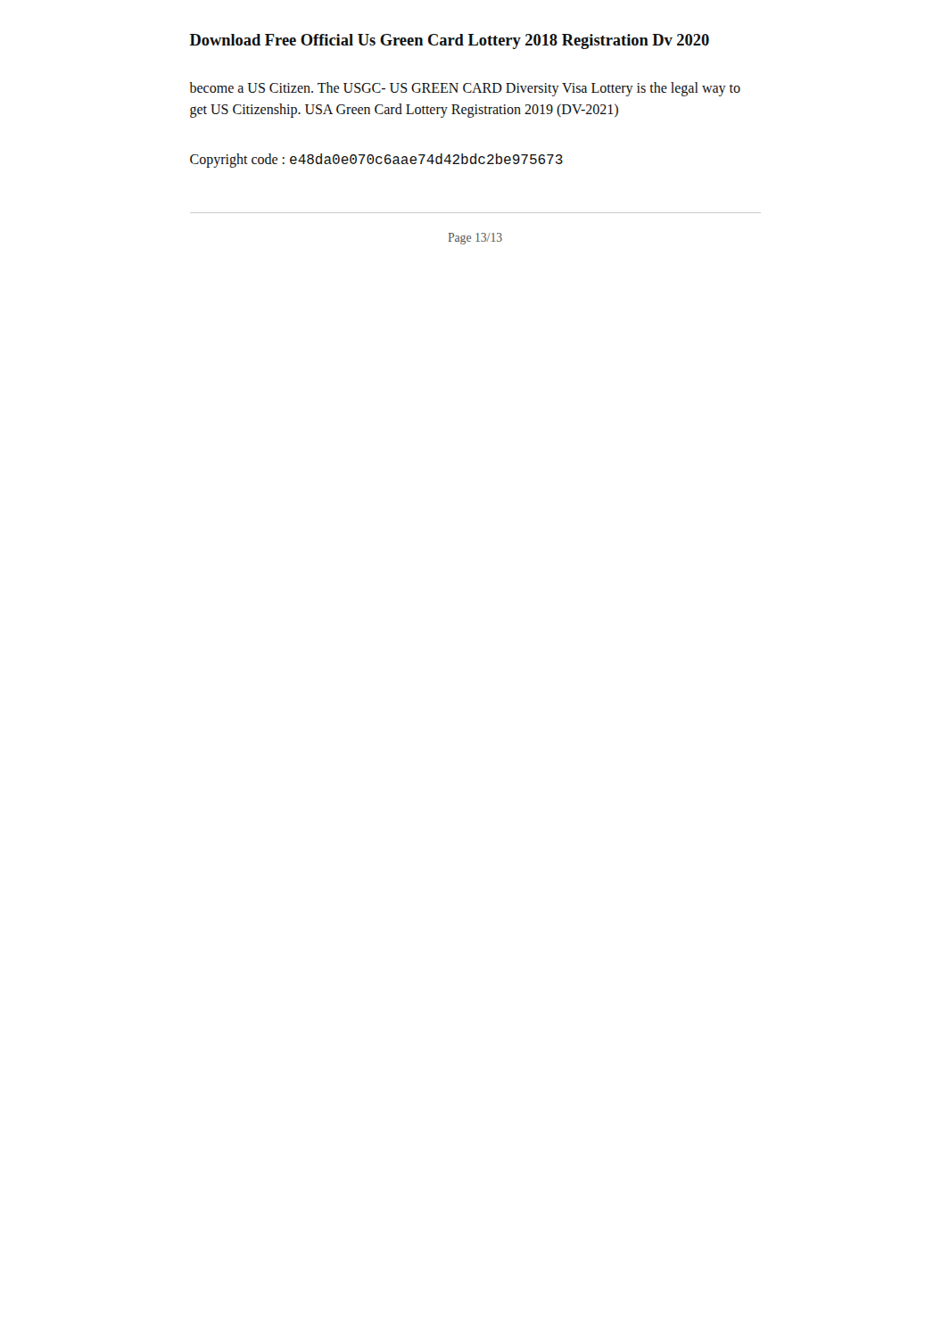Download Free Official Us Green Card Lottery 2018 Registration Dv 2020
become a US Citizen. The USGC- US GREEN CARD Diversity Visa Lottery is the legal way to get US Citizenship. USA Green Card Lottery Registration 2019 (DV-2021)
Copyright code : e48da0e070c6aae74d42bdc2be975673
Page 13/13